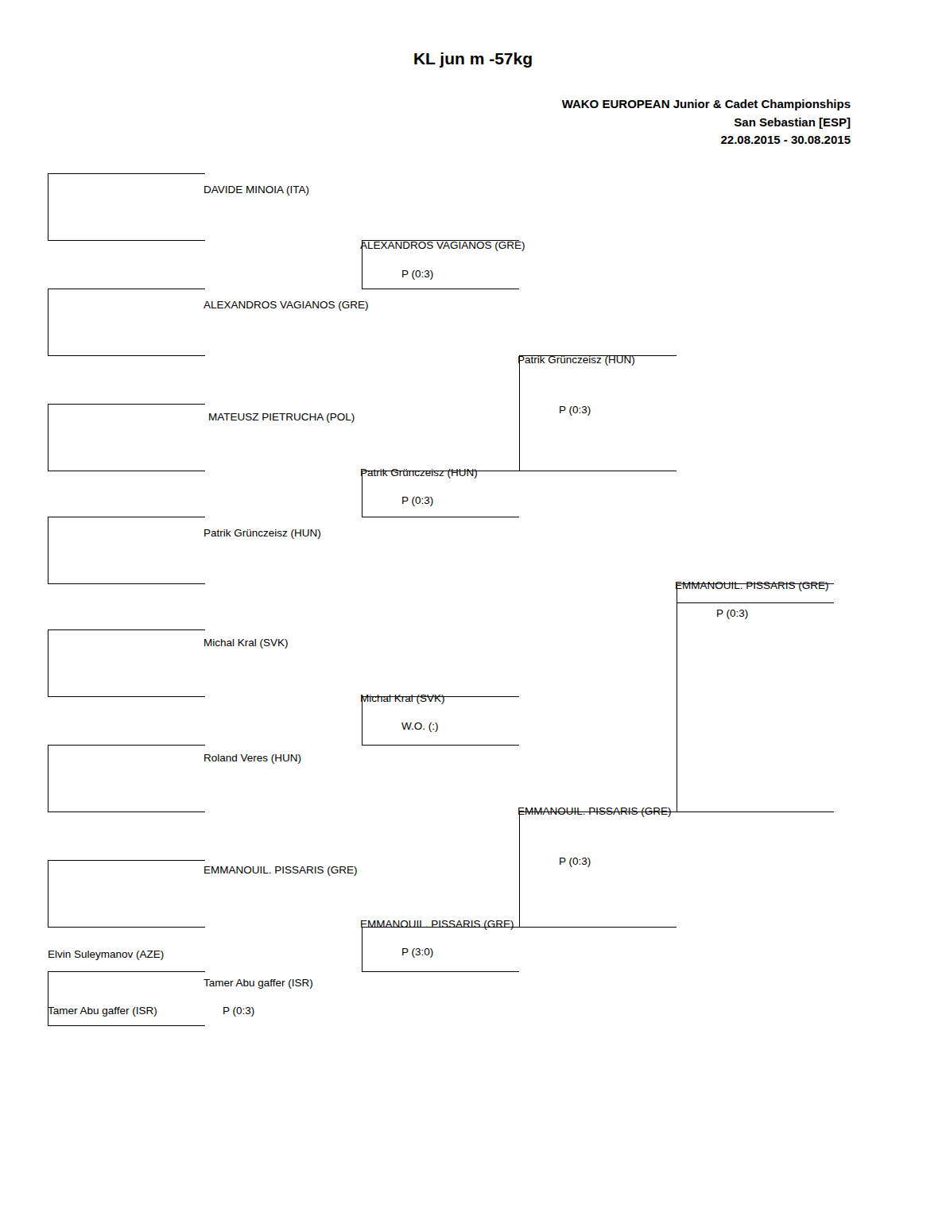KL jun m -57kg
WAKO EUROPEAN Junior & Cadet Championships
San Sebastian [ESP]
22.08.2015 - 30.08.2015
DAVIDE MINOIA (ITA)
ALEXANDROS VAGIANOS (GRE)
MATEUSZ PIETRUCHA (POL)
Patrik Grünczeisz (HUN)
Michal Kral (SVK)
Roland Veres (HUN)
EMMANOUIL. PISSARIS (GRE)
Elvin Suleymanov (AZE)
Tamer Abu gaffer (ISR)
Tamer Abu gaffer (ISR)
P (0:3)
ALEXANDROS VAGIANOS (GRE)
P (0:3)
Patrik Grünczeisz (HUN)
P (0:3)
Michal Kral (SVK)
W.O. (:)
EMMANOUIL. PISSARIS (GRE)
P (3:0)
Patrik Grünczeisz (HUN)
P (0:3)
EMMANOUIL. PISSARIS (GRE)
P (0:3)
EMMANOUIL. PISSARIS (GRE)
P (0:3)